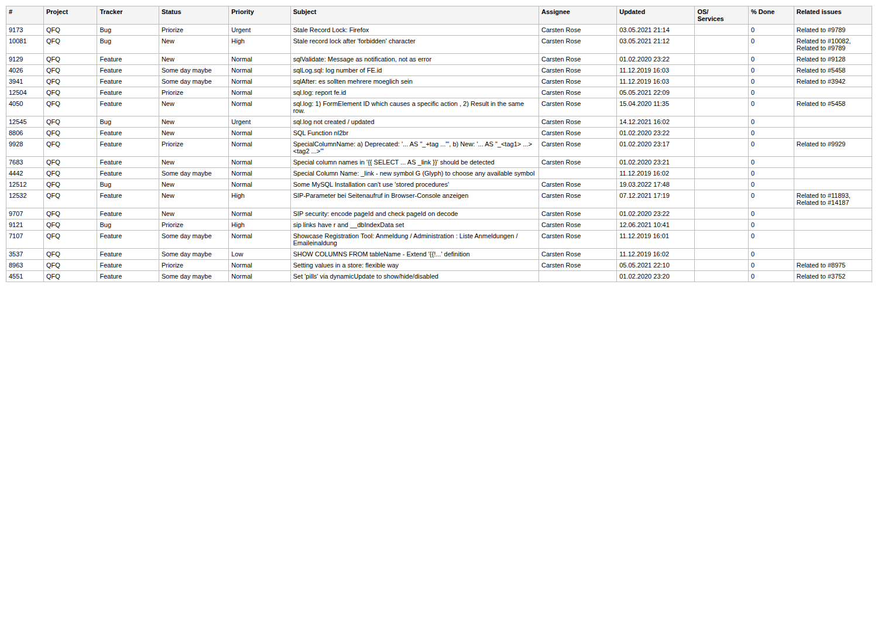| # | Project | Tracker | Status | Priority | Subject | Assignee | Updated | OS/ Services | % Done | Related issues |
| --- | --- | --- | --- | --- | --- | --- | --- | --- | --- | --- |
| 9173 | QFQ | Bug | Priorize | Urgent | Stale Record Lock: Firefox | Carsten Rose | 03.05.2021 21:14 | | 0 | Related to #9789 |
| 10081 | QFQ | Bug | New | High | Stale record lock after 'forbidden' character | Carsten Rose | 03.05.2021 21:12 | | 0 | Related to #10082, Related to #9789 |
| 9129 | QFQ | Feature | New | Normal | sqlValidate: Message as notification, not as error | Carsten Rose | 01.02.2020 23:22 | | 0 | Related to #9128 |
| 4026 | QFQ | Feature | Some day maybe | Normal | sqlLog.sql: log number of FE.id | Carsten Rose | 11.12.2019 16:03 | | 0 | Related to #5458 |
| 3941 | QFQ | Feature | Some day maybe | Normal | sqlAfter: es sollten mehrere moeglich sein | Carsten Rose | 11.12.2019 16:03 | | 0 | Related to #3942 |
| 12504 | QFQ | Feature | Priorize | Normal | sql.log: report fe.id | Carsten Rose | 05.05.2021 22:09 | | 0 | |
| 4050 | QFQ | Feature | New | Normal | sql.log: 1) FormElement ID which causes a specific action , 2) Result in the same row. | Carsten Rose | 15.04.2020 11:35 | | 0 | Related to #5458 |
| 12545 | QFQ | Bug | New | Urgent | sql.log not created / updated | Carsten Rose | 14.12.2021 16:02 | | 0 | |
| 8806 | QFQ | Feature | New | Normal | SQL Function nl2br | Carsten Rose | 01.02.2020 23:22 | | 0 | |
| 9928 | QFQ | Feature | Priorize | Normal | SpecialColumnName: a) Deprecated: '... AS "_+tag ..."', b) New: '... AS "_<tag1> ...><tag2 ...>"' | Carsten Rose | 01.02.2020 23:17 | | 0 | Related to #9929 |
| 7683 | QFQ | Feature | New | Normal | Special column names in '{{ SELECT ... AS _link }}' should be detected | Carsten Rose | 01.02.2020 23:21 | | 0 | |
| 4442 | QFQ | Feature | Some day maybe | Normal | Special Column Name: _link - new symbol G (Glyph) to choose any available symbol | | 11.12.2019 16:02 | | 0 | |
| 12512 | QFQ | Bug | New | Normal | Some MySQL Installation can't use 'stored procedures' | Carsten Rose | 19.03.2022 17:48 | | 0 | |
| 12532 | QFQ | Feature | New | High | SIP-Parameter bei Seitenaufruf in Browser-Console anzeigen | Carsten Rose | 07.12.2021 17:19 | | 0 | Related to #11893, Related to #14187 |
| 9707 | QFQ | Feature | New | Normal | SIP security: encode pageId and check pageId on decode | Carsten Rose | 01.02.2020 23:22 | | 0 | |
| 9121 | QFQ | Bug | Priorize | High | sip links have r and __dbIndexData set | Carsten Rose | 12.06.2021 10:41 | | 0 | |
| 7107 | QFQ | Feature | Some day maybe | Normal | Showcase Registration Tool: Anmeldung / Administration : Liste Anmeldungen / Emaileinaldung | Carsten Rose | 11.12.2019 16:01 | | 0 | |
| 3537 | QFQ | Feature | Some day maybe | Low | SHOW COLUMNS FROM tableName - Extend '{{!...' definition | Carsten Rose | 11.12.2019 16:02 | | 0 | |
| 8963 | QFQ | Feature | Priorize | Normal | Setting values in a store: flexible way | Carsten Rose | 05.05.2021 22:10 | | 0 | Related to #8975 |
| 4551 | QFQ | Feature | Some day maybe | Normal | Set 'pills' via dynamicUpdate to show/hide/disabled | | 01.02.2020 23:20 | | 0 | Related to #3752 |